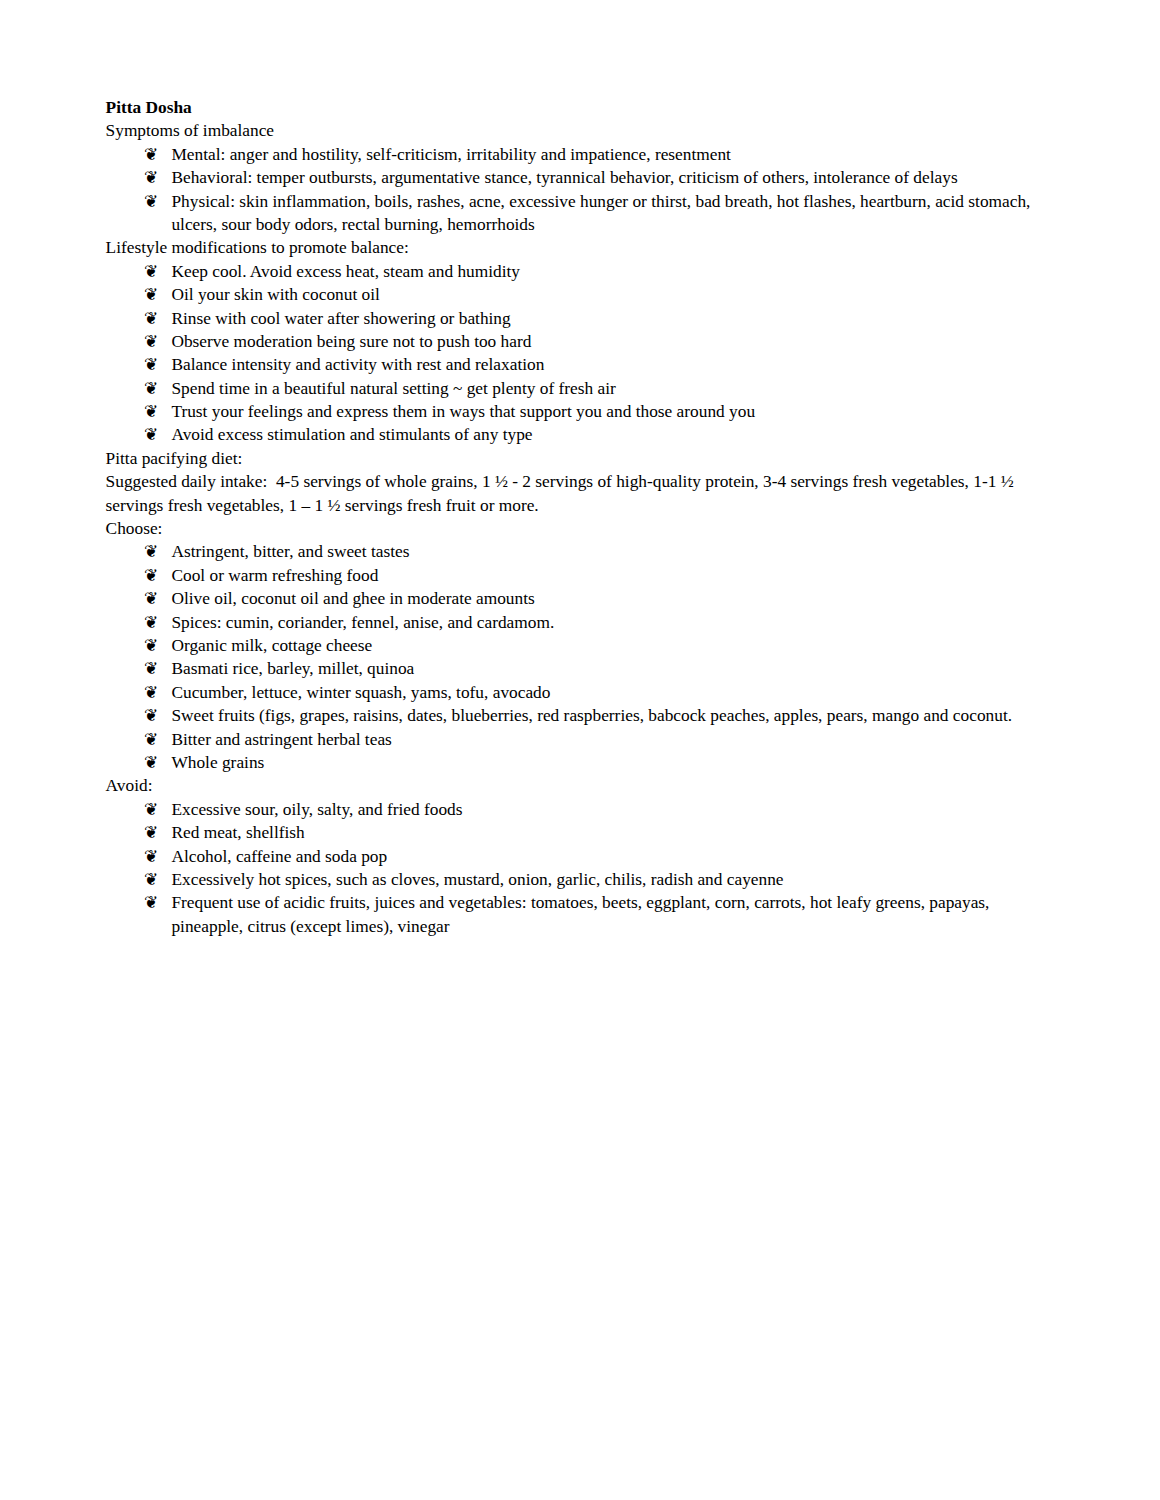Pitta Dosha
Symptoms of imbalance
Mental: anger and hostility, self-criticism, irritability and impatience, resentment
Behavioral: temper outbursts, argumentative stance, tyrannical behavior, criticism of others, intolerance of delays
Physical: skin inflammation, boils, rashes, acne, excessive hunger or thirst, bad breath, hot flashes, heartburn, acid stomach, ulcers, sour body odors, rectal burning, hemorrhoids
Lifestyle modifications to promote balance:
Keep cool. Avoid excess heat, steam and humidity
Oil your skin with coconut oil
Rinse with cool water after showering or bathing
Observe moderation being sure not to push too hard
Balance intensity and activity with rest and relaxation
Spend time in a beautiful natural setting ~ get plenty of fresh air
Trust your feelings and express them in ways that support you and those around you
Avoid excess stimulation and stimulants of any type
Pitta pacifying diet:
Suggested daily intake: 4-5 servings of whole grains, 1 ½ - 2 servings of high-quality protein, 3-4 servings fresh vegetables, 1-1 ½ servings fresh vegetables, 1 – 1 ½ servings fresh fruit or more.
Choose:
Astringent, bitter, and sweet tastes
Cool or warm refreshing food
Olive oil, coconut oil and ghee in moderate amounts
Spices: cumin, coriander, fennel, anise, and cardamom.
Organic milk, cottage cheese
Basmati rice, barley, millet, quinoa
Cucumber, lettuce, winter squash, yams, tofu, avocado
Sweet fruits (figs, grapes, raisins, dates, blueberries, red raspberries, babcock peaches, apples, pears, mango and coconut.
Bitter and astringent herbal teas
Whole grains
Avoid:
Excessive sour, oily, salty, and fried foods
Red meat, shellfish
Alcohol, caffeine and soda pop
Excessively hot spices, such as cloves, mustard, onion, garlic, chilis, radish and cayenne
Frequent use of acidic fruits, juices and vegetables: tomatoes, beets, eggplant, corn, carrots, hot leafy greens, papayas, pineapple, citrus (except limes), vinegar